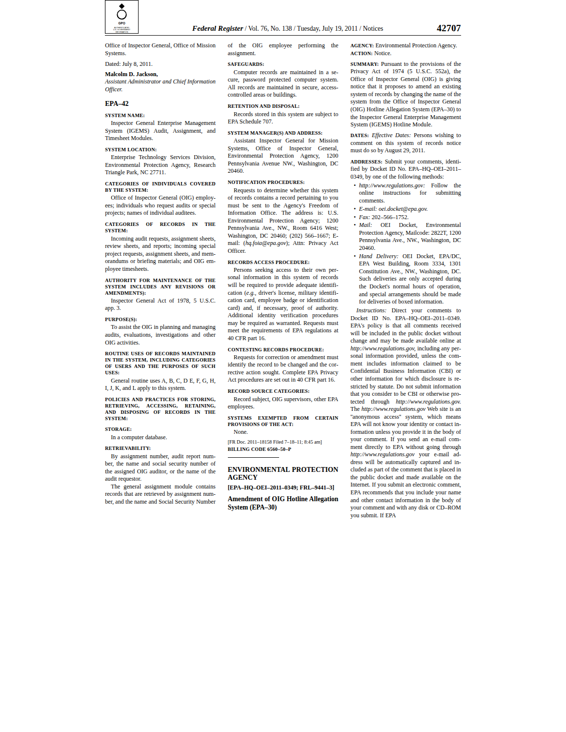GPO AUTHENTICATED U.S. GOVERNMENT INFORMATION
Federal Register / Vol. 76, No. 138 / Tuesday, July 19, 2011 / Notices
42707
Office of Inspector General, Office of Mission Systems.
Dated: July 8, 2011.
Malcolm D. Jackson,
Assistant Administrator and Chief Information Officer.
EPA–42
System name:
Inspector General Enterprise Management System (IGEMS) Audit, Assignment, and Timesheet Modules.
System location:
Enterprise Technology Services Division, Environmental Protection Agency, Research Triangle Park, NC 27711.
Categories of individuals covered by the system:
Office of Inspector General (OIG) employees; individuals who request audits or special projects; names of individual auditees.
Categories of records in the system:
Incoming audit requests, assignment sheets, review sheets, and reports; incoming special project requests, assignment sheets, and memorandums or briefing materials; and OIG employee timesheets.
Authority for maintenance of the system includes any revisions or amendments):
Inspector General Act of 1978, 5 U.S.C. app. 3.
Purpose(s):
To assist the OIG in planning and managing audits, evaluations, investigations and other OIG activities.
Routine uses of records maintained in the system, including categories of users and the purposes of such uses:
General routine uses A, B, C, D E, F, G, H, I, J, K, and L apply to this system.
Policies and practices for storing, retrieving, accessing, retaining, and disposing of records in the system:
Storage:
In a computer database.
Retrievability:
By assignment number, audit report number, the name and social security number of the assigned OIG auditor, or the name of the audit requestor.
The general assignment module contains records that are retrieved by assignment number, and the name and Social Security Number of the OIG employee performing the assignment.
Safeguards:
Computer records are maintained in a secure, password protected computer system. All records are maintained in secure, access-controlled areas or buildings.
Retention and disposal:
Records stored in this system are subject to EPA Schedule 707.
System manager(s) and address:
Assistant Inspector General for Mission Systems, Office of Inspector General, Environmental Protection Agency, 1200 Pennsylvania Avenue NW., Washington, DC 20460.
Notification procedures:
Requests to determine whether this system of records contains a record pertaining to you must be sent to the Agency's Freedom of Information Office. The address is: U.S. Environmental Protection Agency; 1200 Pennsylvania Ave., NW., Room 6416 West; Washington, DC 20460; (202) 566–1667; E-mail: (hq.foia@epa.gov); Attn: Privacy Act Officer.
Records access procedure:
Persons seeking access to their own personal information in this system of records will be required to provide adequate identification (e.g., driver's license, military identification card, employee badge or identification card) and, if necessary, proof of authority. Additional identity verification procedures may be required as warranted. Requests must meet the requirements of EPA regulations at 40 CFR part 16.
Contesting records procedure:
Requests for correction or amendment must identify the record to be changed and the corrective action sought. Complete EPA Privacy Act procedures are set out in 40 CFR part 16.
Record source categories:
Record subject, OIG supervisors, other EPA employees.
Systems exempted from certain provisions of the act:
None.
[FR Doc. 2011–18158 Filed 7–18–11; 8:45 am]
Billing code 6560–50–P
ENVIRONMENTAL PROTECTION AGENCY
[EPA–HQ–OEI–2011–0349; FRL–9441–3]
Amendment of OIG Hotline Allegation System (EPA–30)
Agency: Environmental Protection Agency.
Action: Notice.
Summary: Pursuant to the provisions of the Privacy Act of 1974 (5 U.S.C. 552a), the Office of Inspector General (OIG) is giving notice that it proposes to amend an existing system of records by changing the name of the system from the Office of Inspector General (OIG) Hotline Allegation System (EPA–30) to the Inspector General Enterprise Management System (IGEMS) Hotline Module.
Dates: Effective Dates: Persons wishing to comment on this system of records notice must do so by August 29, 2011.
Addresses: Submit your comments, identified by Docket ID No. EPA–HQ–OEI–2011–0349, by one of the following methods:
http://www.regulations.gov: Follow the online instructions for submitting comments.
E-mail: oei.docket@epa.gov.
Fax: 202–566–1752.
Mail: OEI Docket, Environmental Protection Agency, Mailcode: 2822T, 1200 Pennsylvania Ave., NW., Washington, DC 20460.
Hand Delivery: OEI Docket, EPA/DC, EPA West Building, Room 3334, 1301 Constitution Ave., NW., Washington, DC. Such deliveries are only accepted during the Docket's normal hours of operation, and special arrangements should be made for deliveries of boxed information.
Instructions: Direct your comments to Docket ID No. EPA–HQ–OEI–2011–0349. EPA's policy is that all comments received will be included in the public docket without change and may be made available online at http://www.regulations.gov, including any personal information provided, unless the comment includes information claimed to be Confidential Business Information (CBI) or other information for which disclosure is restricted by statute. Do not submit information that you consider to be CBI or otherwise protected through http://www.regulations.gov. The http://www.regulations.gov Web site is an ''anonymous access'' system, which means EPA will not know your identity or contact information unless you provide it in the body of your comment. If you send an e-mail comment directly to EPA without going through http://www.regulations.gov your e-mail address will be automatically captured and included as part of the comment that is placed in the public docket and made available on the Internet. If you submit an electronic comment, EPA recommends that you include your name and other contact information in the body of your comment and with any disk or CD–ROM you submit. If EPA